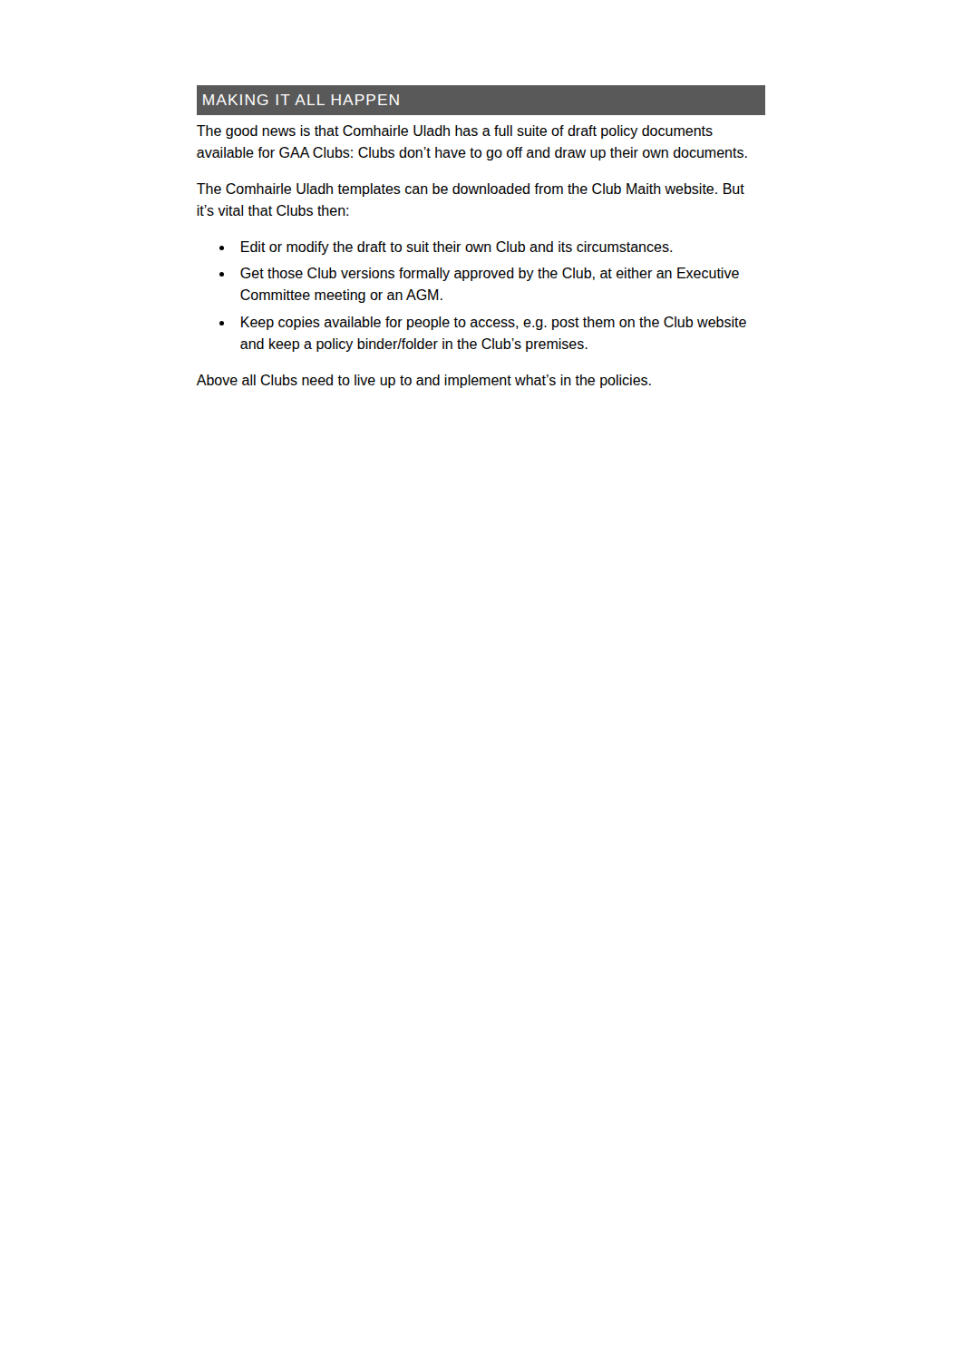Making it all happen
The good news is that Comhairle Uladh has a full suite of draft policy documents available for GAA Clubs: Clubs don’t have to go off and draw up their own documents.
The Comhairle Uladh templates can be downloaded from the Club Maith website. But it’s vital that Clubs then:
Edit or modify the draft to suit their own Club and its circumstances.
Get those Club versions formally approved by the Club, at either an Executive Committee meeting or an AGM.
Keep copies available for people to access, e.g. post them on the Club website and keep a policy binder/folder in the Club’s premises.
Above all Clubs need to live up to and implement what’s in the policies.